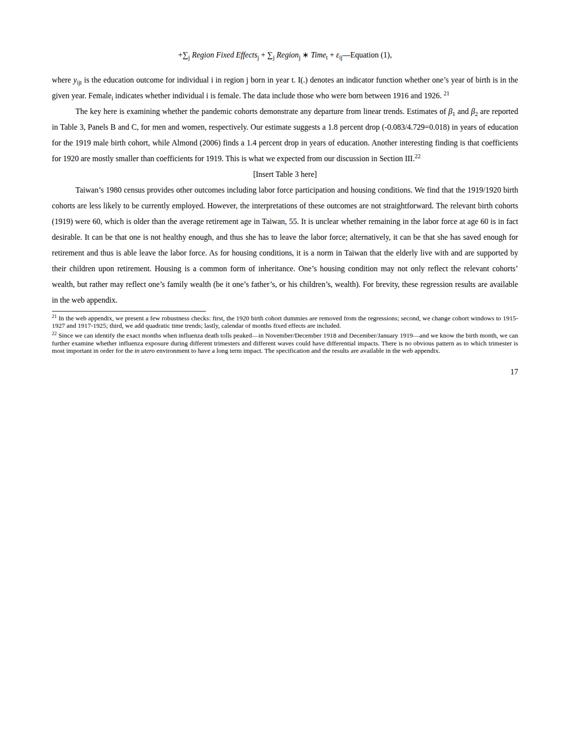+∑j Region Fixed Effects j + ∑j Region j ∗ Time t + εij—Equation (1),
where yijt is the education outcome for individual i in region j born in year t. I(.) denotes an indicator function whether one’s year of birth is in the given year. Femalei indicates whether individual i is female. The data include those who were born between 1916 and 1926. 21
The key here is examining whether the pandemic cohorts demonstrate any departure from linear trends. Estimates of β 1 and β 2 are reported in Table 3, Panels B and C, for men and women, respectively. Our estimate suggests a 1.8 percent drop (-0.083/4.729=0.018) in years of education for the 1919 male birth cohort, while Almond (2006) finds a 1.4 percent drop in years of education. Another interesting finding is that coefficients for 1920 are mostly smaller than coefficients for 1919. This is what we expected from our discussion in Section III.22
[Insert Table 3 here]
Taiwan’s 1980 census provides other outcomes including labor force participation and housing conditions. We find that the 1919/1920 birth cohorts are less likely to be currently employed. However, the interpretations of these outcomes are not straightforward. The relevant birth cohorts (1919) were 60, which is older than the average retirement age in Taiwan, 55. It is unclear whether remaining in the labor force at age 60 is in fact desirable. It can be that one is not healthy enough, and thus she has to leave the labor force; alternatively, it can be that she has saved enough for retirement and thus is able leave the labor force. As for housing conditions, it is a norm in Taiwan that the elderly live with and are supported by their children upon retirement. Housing is a common form of inheritance. One’s housing condition may not only reflect the relevant cohorts’ wealth, but rather may reflect one’s family wealth (be it one’s father’s, or his children’s, wealth). For brevity, these regression results are available in the web appendix.
21 In the web appendix, we present a few robustness checks: first, the 1920 birth cohort dummies are removed from the regressions; second, we change cohort windows to 1915-1927 and 1917-1925; third, we add quadratic time trends; lastly, calendar of months fixed effects are included.
22 Since we can identify the exact months when influenza death tolls peaked—in November/December 1918 and December/January 1919—and we know the birth month, we can further examine whether influenza exposure during different trimesters and different waves could have differential impacts. There is no obvious pattern as to which trimester is most important in order for the in utero environment to have a long term impact. The specification and the results are available in the web appendix.
17